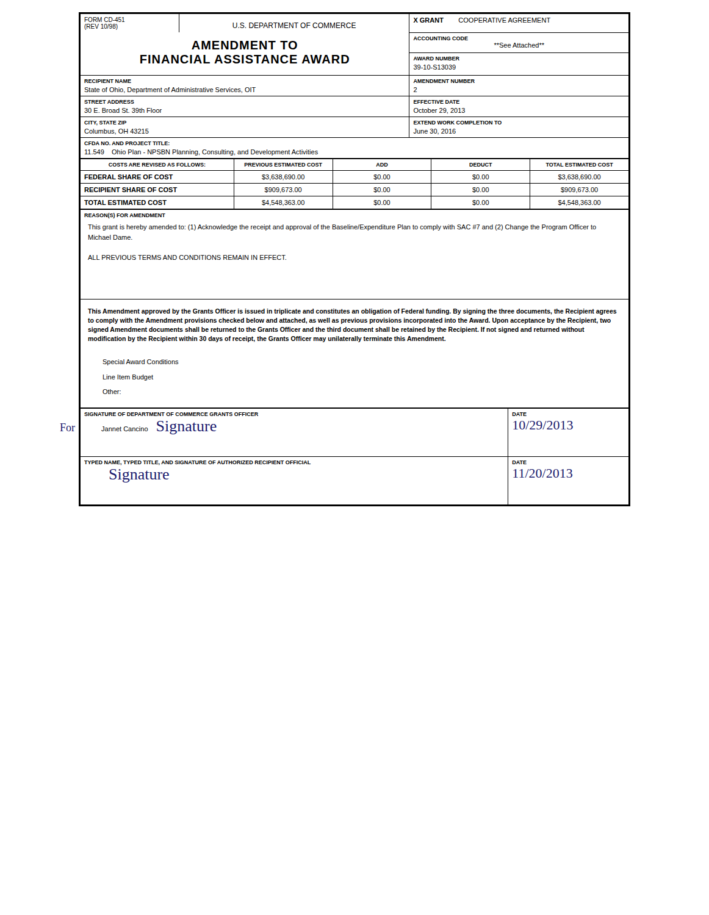| FORM CD-451 (REV 10/98) | U.S. DEPARTMENT OF COMMERCE | X GRANT COOPERATIVE AGREEMENT |
| AMENDMENT TO FINANCIAL ASSISTANCE AWARD | Accounting Code **See Attached** |
| Award Number 39-10-S13039 |
| Recipient Name State of Ohio, Department of Administrative Services, OIT | Amendment Number 2 |
| Street Address 30 E. Broad St. 39th Floor | Effective Date October 29, 2013 |
| City, State Zip Columbus, OH 43215 | Extend Work Completion To June 30, 2016 |
| CFDA No. and Project Title: 11.549 Ohio Plan - NPSBN Planning, Consulting, and Development Activities |
| Costs are Revised as Follows: | Previous Estimated Cost | Add | Deduct | Total Estimated Cost |
| --- | --- | --- | --- | --- |
| FEDERAL SHARE OF COST | $3,638,690.00 | $0.00 | $0.00 | $3,638,690.00 |
| RECIPIENT SHARE OF COST | $909,673.00 | $0.00 | $0.00 | $909,673.00 |
| TOTAL ESTIMATED COST | $4,548,363.00 | $0.00 | $0.00 | $4,548,363.00 |
| Reason(s) for Amendment This grant is hereby amended to: (1) Acknowledge the receipt and approval of the Baseline/Expenditure Plan to comply with SAC #7 and (2) Change the Program Officer to Michael Dame. ALL PREVIOUS TERMS AND CONDITIONS REMAIN IN EFFECT. |
| This Amendment approved by the Grants Officer is issued in triplicate and constitutes an obligation of Federal funding. By signing the three documents, the Recipient agrees to comply with the Amendment provisions checked below and attached, as well as previous provisions incorporated into the Award. Upon acceptance by the Recipient, two signed Amendment documents shall be returned to the Grants Officer and the third document shall be retained by the Recipient. If not signed and returned without modification by the Recipient within 30 days of receipt, the Grants Officer may unilaterally terminate this Amendment. Special Award Conditions Line Item Budget Other: |
| Signature of Department of Commerce Grants Officer For Jannet Cancino Signature | Date 10/29/2013 |
| Typed Name, Typed Title, and Signature of Authorized Recipient Official Signature | Date 11/20/2013 |